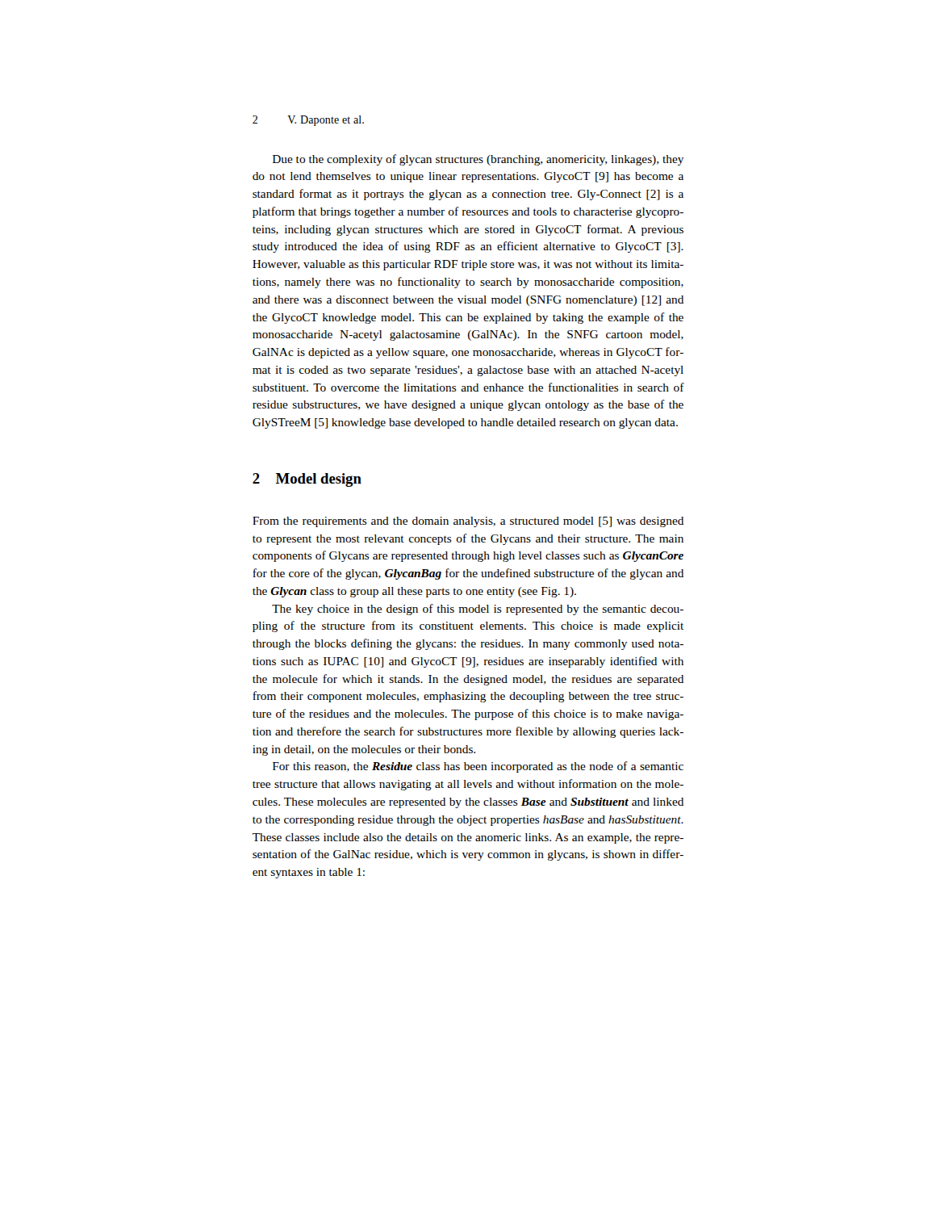2 V. Daponte et al.
Due to the complexity of glycan structures (branching, anomericity, linkages), they do not lend themselves to unique linear representations. GlycoCT [9] has become a standard format as it portrays the glycan as a connection tree. Gly-Connect [2] is a platform that brings together a number of resources and tools to characterise glycoproteins, including glycan structures which are stored in GlycoCT format. A previous study introduced the idea of using RDF as an efficient alternative to GlycoCT [3]. However, valuable as this particular RDF triple store was, it was not without its limitations, namely there was no functionality to search by monosaccharide composition, and there was a disconnect between the visual model (SNFG nomenclature) [12] and the GlycoCT knowledge model. This can be explained by taking the example of the monosaccharide N-acetyl galactosamine (GalNAc). In the SNFG cartoon model, GalNAc is depicted as a yellow square, one monosaccharide, whereas in GlycoCT format it is coded as two separate 'residues', a galactose base with an attached N-acetyl substituent. To overcome the limitations and enhance the functionalities in search of residue substructures, we have designed a unique glycan ontology as the base of the GlySTreeM [5] knowledge base developed to handle detailed research on glycan data.
2 Model design
From the requirements and the domain analysis, a structured model [5] was designed to represent the most relevant concepts of the Glycans and their structure. The main components of Glycans are represented through high level classes such as GlycanCore for the core of the glycan, GlycanBag for the undefined substructure of the glycan and the Glycan class to group all these parts to one entity (see Fig. 1).
The key choice in the design of this model is represented by the semantic decoupling of the structure from its constituent elements. This choice is made explicit through the blocks defining the glycans: the residues. In many commonly used notations such as IUPAC [10] and GlycoCT [9], residues are inseparably identified with the molecule for which it stands. In the designed model, the residues are separated from their component molecules, emphasizing the decoupling between the tree structure of the residues and the molecules. The purpose of this choice is to make navigation and therefore the search for substructures more flexible by allowing queries lacking in detail, on the molecules or their bonds.
For this reason, the Residue class has been incorporated as the node of a semantic tree structure that allows navigating at all levels and without information on the molecules. These molecules are represented by the classes Base and Substituent and linked to the corresponding residue through the object properties hasBase and hasSubstituent. These classes include also the details on the anomeric links. As an example, the representation of the GalNac residue, which is very common in glycans, is shown in different syntaxes in table 1: